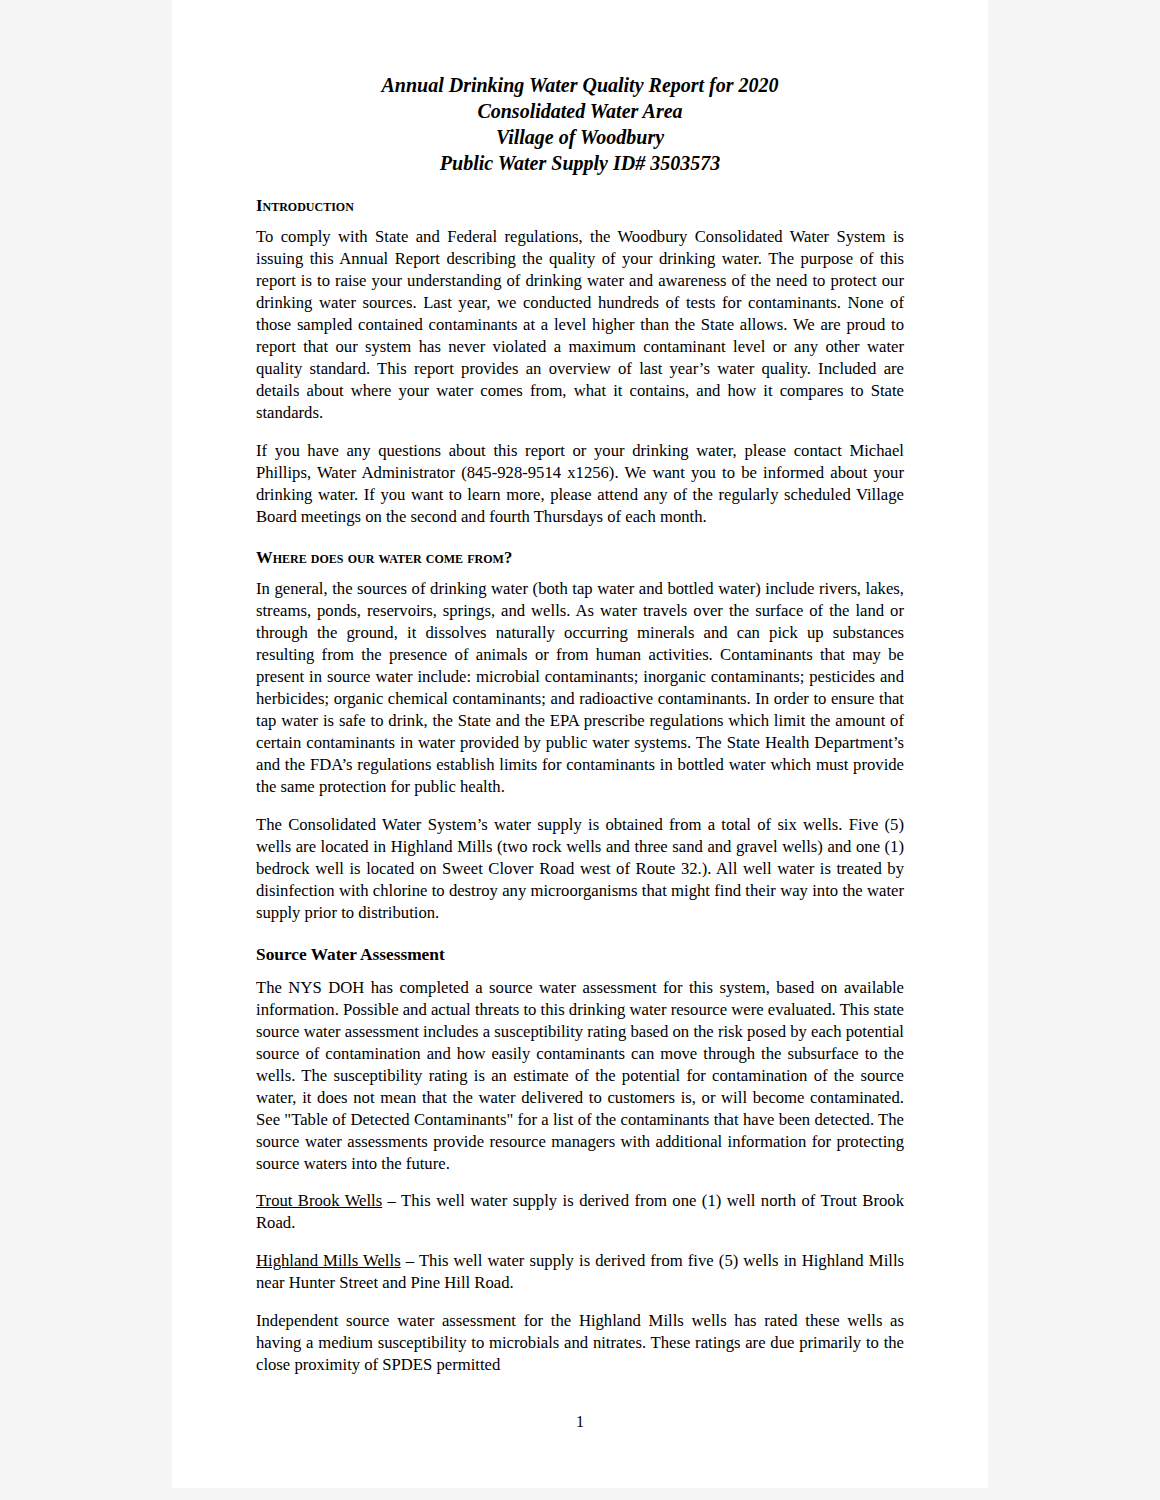Annual Drinking Water Quality Report for 2020
Consolidated Water Area
Village of Woodbury
Public Water Supply ID# 3503573
Introduction
To comply with State and Federal regulations, the Woodbury Consolidated Water System is issuing this Annual Report describing the quality of your drinking water. The purpose of this report is to raise your understanding of drinking water and awareness of the need to protect our drinking water sources. Last year, we conducted hundreds of tests for contaminants. None of those sampled contained contaminants at a level higher than the State allows. We are proud to report that our system has never violated a maximum contaminant level or any other water quality standard. This report provides an overview of last year’s water quality. Included are details about where your water comes from, what it contains, and how it compares to State standards.
If you have any questions about this report or your drinking water, please contact Michael Phillips, Water Administrator (845-928-9514 x1256). We want you to be informed about your drinking water. If you want to learn more, please attend any of the regularly scheduled Village Board meetings on the second and fourth Thursdays of each month.
Where does our water come from?
In general, the sources of drinking water (both tap water and bottled water) include rivers, lakes, streams, ponds, reservoirs, springs, and wells. As water travels over the surface of the land or through the ground, it dissolves naturally occurring minerals and can pick up substances resulting from the presence of animals or from human activities. Contaminants that may be present in source water include: microbial contaminants; inorganic contaminants; pesticides and herbicides; organic chemical contaminants; and radioactive contaminants. In order to ensure that tap water is safe to drink, the State and the EPA prescribe regulations which limit the amount of certain contaminants in water provided by public water systems. The State Health Department’s and the FDA’s regulations establish limits for contaminants in bottled water which must provide the same protection for public health.
The Consolidated Water System’s water supply is obtained from a total of six wells. Five (5) wells are located in Highland Mills (two rock wells and three sand and gravel wells) and one (1) bedrock well is located on Sweet Clover Road west of Route 32.). All well water is treated by disinfection with chlorine to destroy any microorganisms that might find their way into the water supply prior to distribution.
Source Water Assessment
The NYS DOH has completed a source water assessment for this system, based on available information. Possible and actual threats to this drinking water resource were evaluated. This state source water assessment includes a susceptibility rating based on the risk posed by each potential source of contamination and how easily contaminants can move through the subsurface to the wells. The susceptibility rating is an estimate of the potential for contamination of the source water, it does not mean that the water delivered to customers is, or will become contaminated. See "Table of Detected Contaminants" for a list of the contaminants that have been detected. The source water assessments provide resource managers with additional information for protecting source waters into the future.
Trout Brook Wells – This well water supply is derived from one (1) well north of Trout Brook Road.
Highland Mills Wells – This well water supply is derived from five (5) wells in Highland Mills near Hunter Street and Pine Hill Road.
Independent source water assessment for the Highland Mills wells has rated these wells as having a medium susceptibility to microbials and nitrates. These ratings are due primarily to the close proximity of SPDES permitted
1